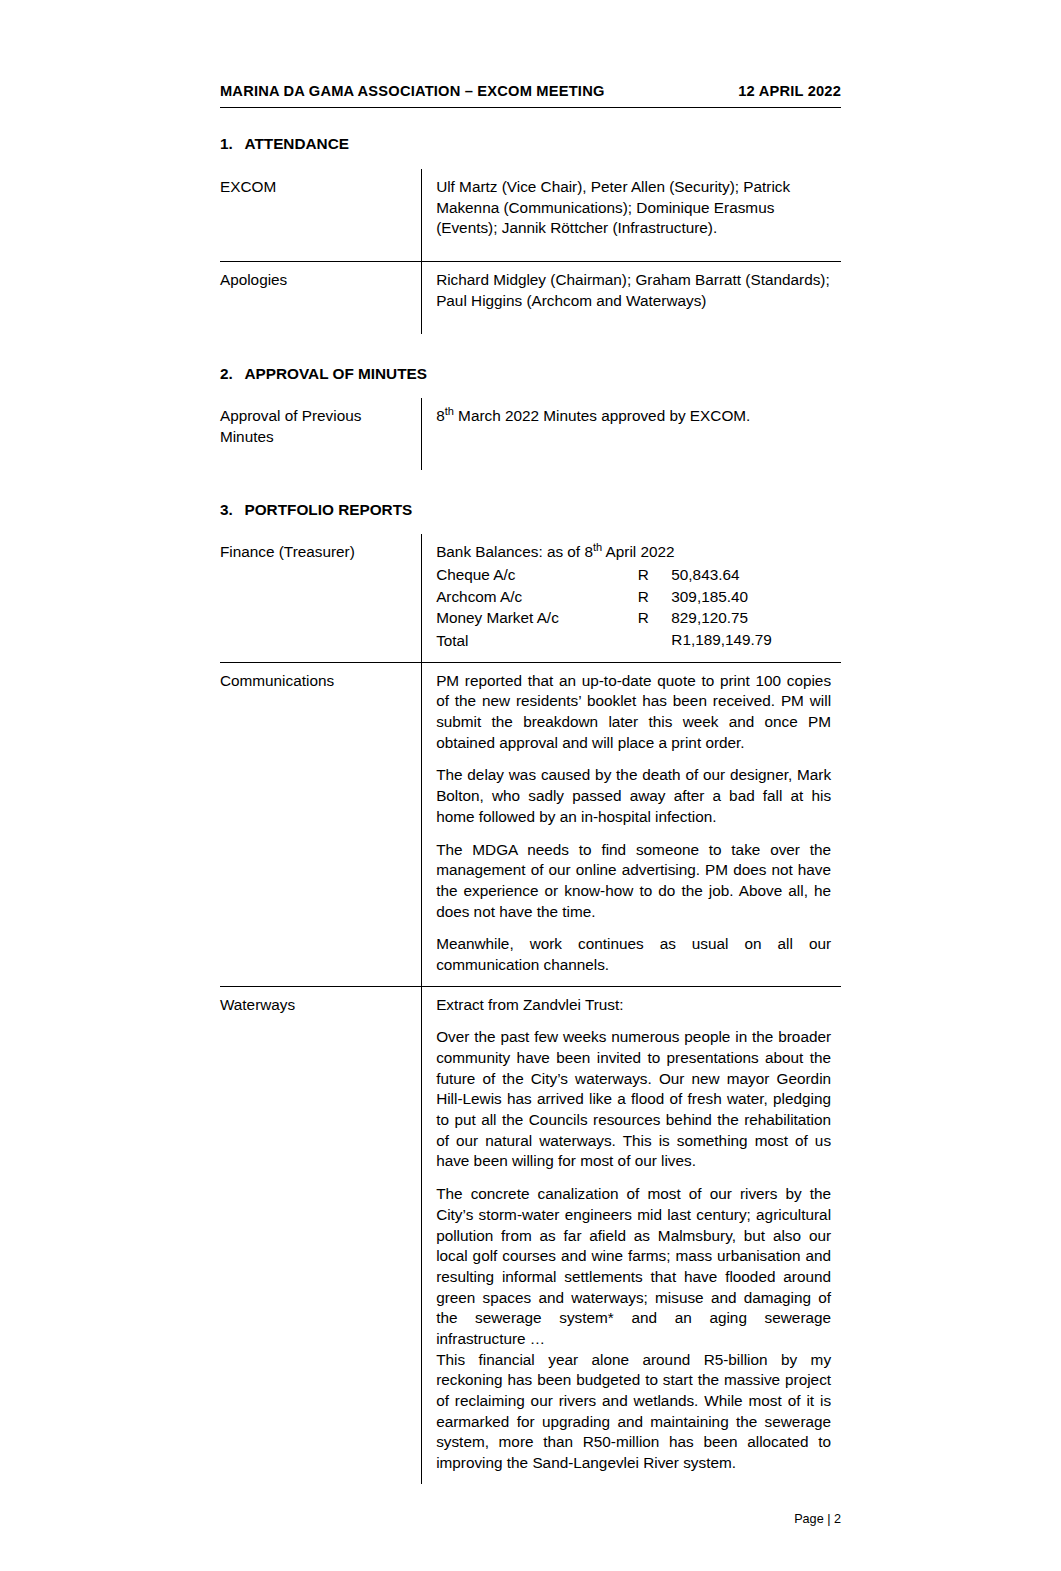Marina da Gama Association – Excom Meeting
12 April 2022
1. Attendance
| EXCOM | Ulf Martz (Vice Chair), Peter Allen (Security); Patrick Makenna (Communications); Dominique Erasmus (Events); Jannik Röttcher (Infrastructure). |
| Apologies | Richard Midgley (Chairman); Graham Barratt (Standards); Paul Higgins (Archcom and Waterways) |
2. Approval of Minutes
| Approval of Previous Minutes | 8 th March 2022 Minutes approved by EXCOM. |
3. Portfolio Reports
| Finance (Treasurer) | Bank Balances: as of 8 th April 2022 Cheque A/c R 50,843.64 Archcom A/c R 309,185.40 Money Market A/c R 829,120.75 Total R1,189,149.79 |
| Communications | PM reported that an up-to-date quote to print 100 copies of the new residents’ booklet has been received. PM will submit the breakdown later this week and once PM obtained approval and will place a print order. The delay was caused by the death of our designer, Mark Bolton, who sadly passed away after a bad fall at his home followed by an in-hospital infection. The MDGA needs to find someone to take over the management of our online advertising. PM does not have the experience or know-how to do the job. Above all, he does not have the time. Meanwhile, work continues as usual on all our communication channels. |
| Waterways | Extract from Zandvlei Trust: Over the past few weeks numerous people in the broader community have been invited to presentations about the future of the City’s waterways. Our new mayor Geordin Hill-Lewis has arrived like a flood of fresh water, pledging to put all the Councils resources behind the rehabilitation of our natural waterways. This is something most of us have been willing for most of our lives. The concrete canalization of most of our rivers by the City’s storm-water engineers mid last century; agricultural pollution from as far afield as Malmsbury, but also our local golf courses and wine farms; mass urbanisation and resulting informal settlements that have flooded around green spaces and waterways; misuse and damaging of the sewerage system* and an aging sewerage infrastructure … This financial year alone around R5-billion by my reckoning has been budgeted to start the massive project of reclaiming our rivers and wetlands. While most of it is earmarked for upgrading and maintaining the sewerage system, more than R50-million has been allocated to improving the Sand-Langevlei River system. |
Page | 2